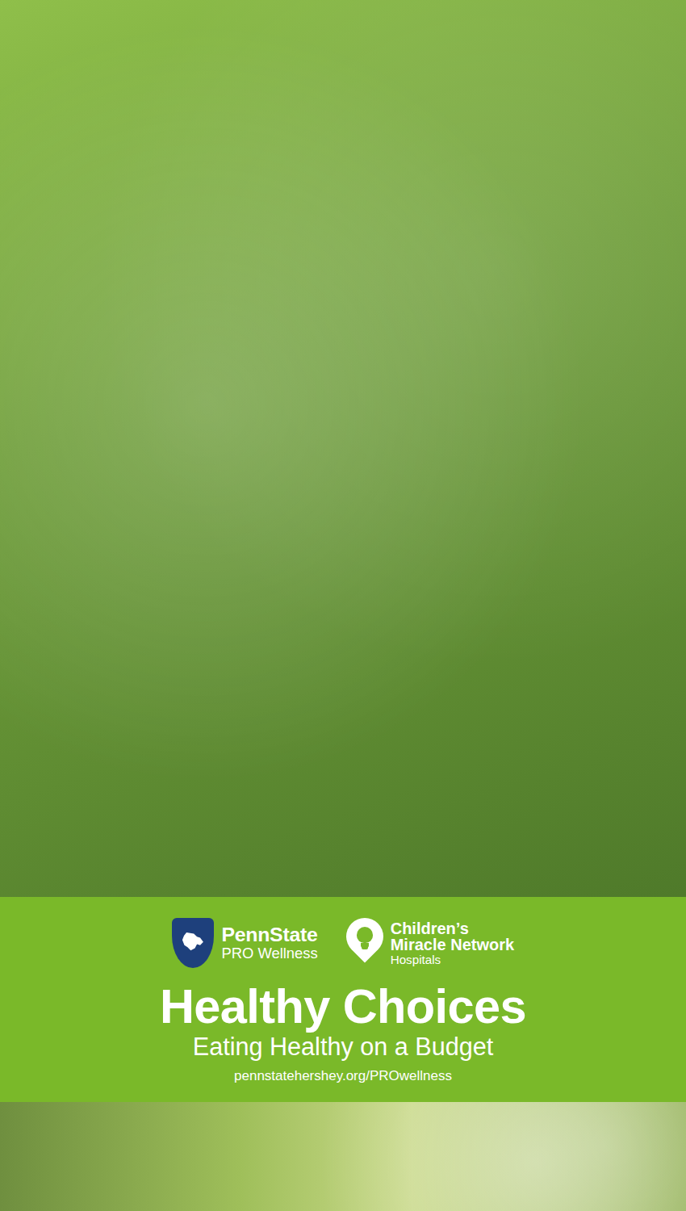Photograph of a smiling family of four.
PennState PRO Wellness
Children’s Miracle Network Hospitals
Healthy Choices
Eating Healthy on a Budget
pennstatehershey.org/PROwellness